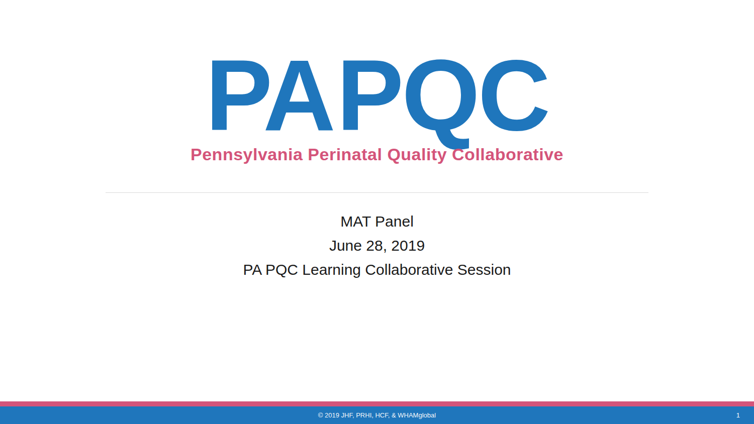PA PQC
Pennsylvania Perinatal Quality Collaborative
MAT Panel
June 28, 2019
PA PQC Learning Collaborative Session
© 2019 JHF, PRHI, HCF, & WHAMglobal 1